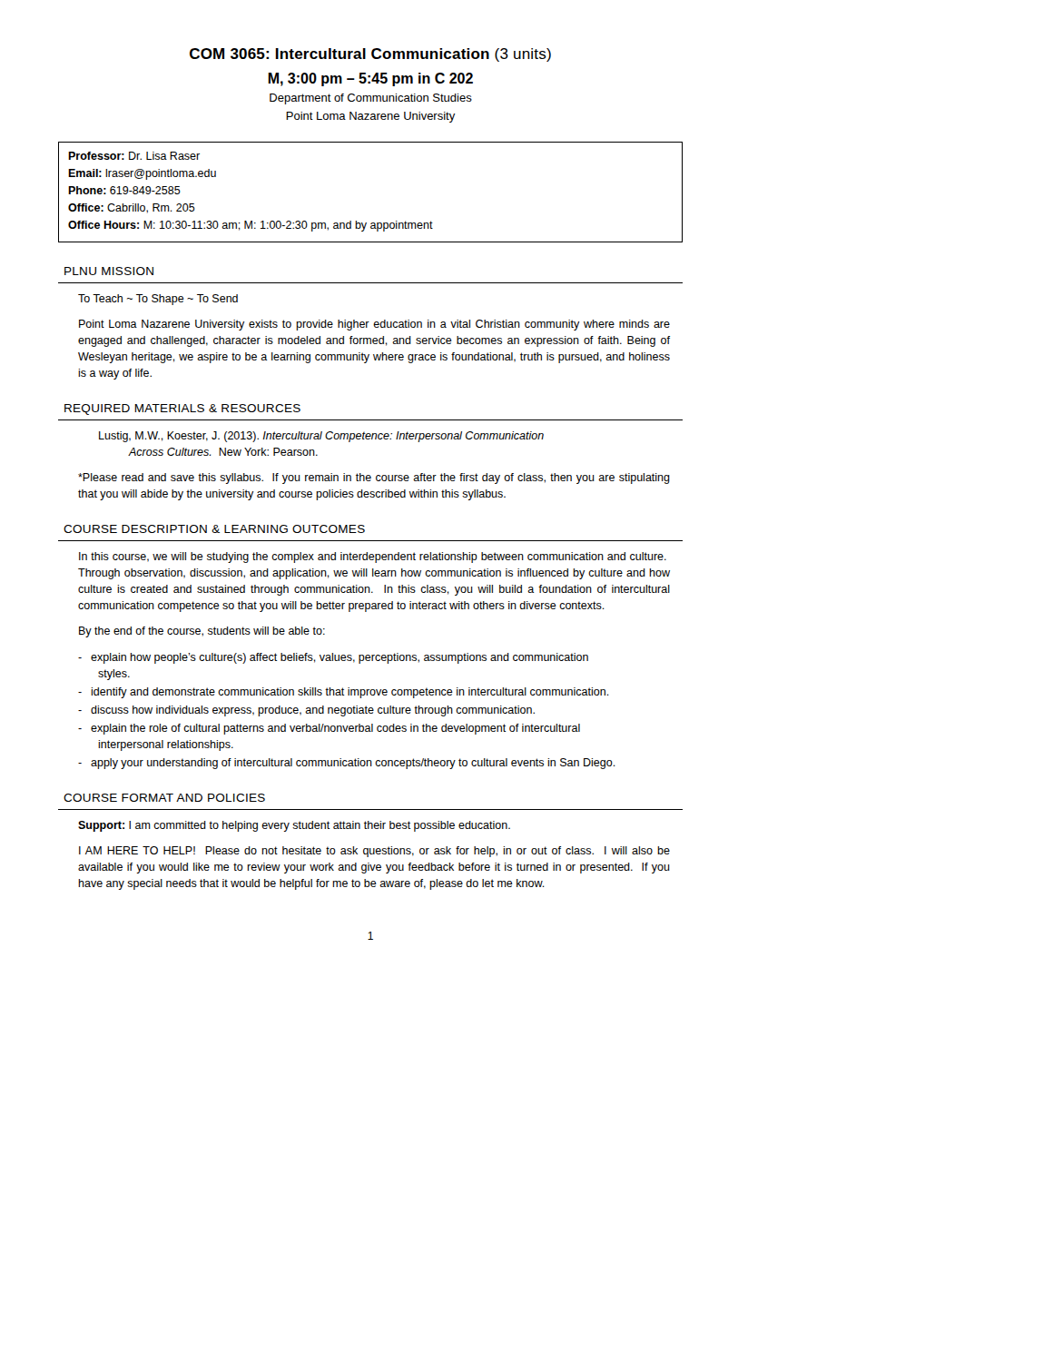COM 3065: Intercultural Communication (3 units)
M, 3:00 pm – 5:45 pm in C 202
Department of Communication Studies
Point Loma Nazarene University
Professor: Dr. Lisa Raser
Email: lraser@pointloma.edu
Phone: 619-849-2585
Office: Cabrillo, Rm. 205
Office Hours: M: 10:30-11:30 am; M: 1:00-2:30 pm, and by appointment
PLNU MISSION
To Teach ~ To Shape ~ To Send
Point Loma Nazarene University exists to provide higher education in a vital Christian community where minds are engaged and challenged, character is modeled and formed, and service becomes an expression of faith. Being of Wesleyan heritage, we aspire to be a learning community where grace is foundational, truth is pursued, and holiness is a way of life.
REQUIRED MATERIALS & RESOURCES
Lustig, M.W., Koester, J. (2013). Intercultural Competence: Interpersonal Communication Across Cultures. New York: Pearson.
*Please read and save this syllabus. If you remain in the course after the first day of class, then you are stipulating that you will abide by the university and course policies described within this syllabus.
COURSE DESCRIPTION & LEARNING OUTCOMES
In this course, we will be studying the complex and interdependent relationship between communication and culture. Through observation, discussion, and application, we will learn how communication is influenced by culture and how culture is created and sustained through communication. In this class, you will build a foundation of intercultural communication competence so that you will be better prepared to interact with others in diverse contexts.
By the end of the course, students will be able to:
explain how people’s culture(s) affect beliefs, values, perceptions, assumptions and communication styles.
identify and demonstrate communication skills that improve competence in intercultural communication.
discuss how individuals express, produce, and negotiate culture through communication.
explain the role of cultural patterns and verbal/nonverbal codes in the development of intercultural interpersonal relationships.
apply your understanding of intercultural communication concepts/theory to cultural events in San Diego.
COURSE FORMAT AND POLICIES
Support: I am committed to helping every student attain their best possible education.
I AM HERE TO HELP! Please do not hesitate to ask questions, or ask for help, in or out of class. I will also be available if you would like me to review your work and give you feedback before it is turned in or presented. If you have any special needs that it would be helpful for me to be aware of, please do let me know.
1